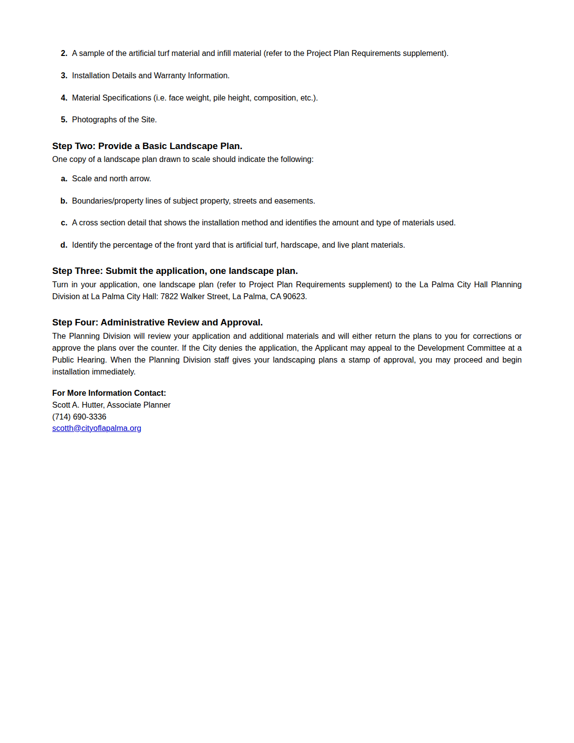A sample of the artificial turf material and infill material (refer to the Project Plan Requirements supplement).
Installation Details and Warranty Information.
Material Specifications (i.e. face weight, pile height, composition, etc.).
Photographs of the Site.
Step Two: Provide a Basic Landscape Plan.
One copy of a landscape plan drawn to scale should indicate the following:
Scale and north arrow.
Boundaries/property lines of subject property, streets and easements.
A cross section detail that shows the installation method and identifies the amount and type of materials used.
Identify the percentage of the front yard that is artificial turf, hardscape, and live plant materials.
Step Three: Submit the application, one landscape plan.
Turn in your application, one landscape plan (refer to Project Plan Requirements supplement) to the La Palma City Hall Planning Division at La Palma City Hall: 7822 Walker Street, La Palma, CA 90623.
Step Four: Administrative Review and Approval.
The Planning Division will review your application and additional materials and will either return the plans to you for corrections or approve the plans over the counter. If the City denies the application, the Applicant may appeal to the Development Committee at a Public Hearing. When the Planning Division staff gives your landscaping plans a stamp of approval, you may proceed and begin installation immediately.
For More Information Contact:
Scott A. Hutter, Associate Planner
(714) 690-3336
scotth@cityoflapalma.org